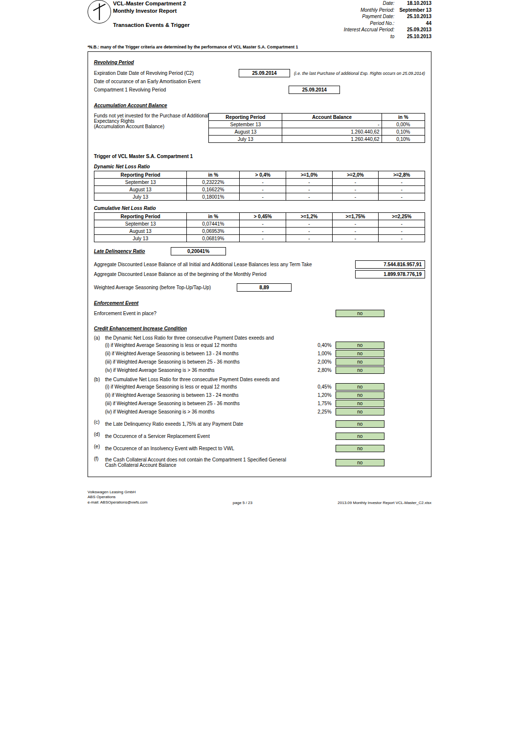VCL-Master Compartment 2
Monthly Investor Report
Transaction Events & Trigger
| Date: | 18.10.2013 |
| Monthly Period: | September 13 |
| Payment Date: | 25.10.2013 |
| Period No.: | 44 |
| Interest Accrual Period: | 25.09.2013 |
| to | 25.10.2013 |
*N.B.: many of the Trigger criteria are determined by the performance of VCL Master S.A. Compartment 1
Revolving Period
Expiration Date Date of Revolving Period (C2)
25.09.2014
(i.e. the last Purchase of additional Exp. Rights occurs on 25.09.2014)
Date of occurance of an Early Amortisation Event
Compartment 1 Revolving Period
25.09.2014
Accumulation Account Balance
Funds not yet invested for the Purchase of Additional
Expectancy Rights
(Accumulation Account Balance)
| Reporting Period | Account Balance | in % |
| --- | --- | --- |
| September 13 | - | 0,00% |
| August 13 | 1.260.440,62 | 0,10% |
| July 13 | 1.260.440,62 | 0,10% |
Trigger of VCL Master S.A. Compartment 1
Dynamic Net Loss Ratio
| Reporting Period | in % | > 0,4% | >=1,0% | >=2,0% | >=2,8% |
| --- | --- | --- | --- | --- | --- |
| September 13 | 0,23222% | - | - | - | - |
| August 13 | 0,16622% | - | - | - | - |
| July 13 | 0,18001% | - | - | - | - |
Cumulative Net Loss Ratio
| Reporting Period | in % | > 0,45% | >=1,2% | >=1,75% | >=2,25% |
| --- | --- | --- | --- | --- | --- |
| September 13 | 0,07441% | - | - | - | - |
| August 13 | 0,06953% | - | - | - | - |
| July 13 | 0,06819% | - | - | - | - |
Late Delinqency Ratio
0,20041%
Aggregate Discounted Lease Balance of all Initial and Additional Lease Balances less any Term Take
7.544.816.957,91
Aggregate Discounted Lease Balance as of the beginning of the Monthly Period
1.899.978.776,19
Weighted Average Seasoning (before Top-Up/Tap-Up)
8,89
Enforcement Event
Enforcement Event in place?
no
Credit Enhancement Increase Condition
(a)
the Dynamic Net Loss Ratio for three consecutive Payment Dates exeeds and
(i) if Weighted Average Seasoning is less or equal 12 months
0,40%
no
(ii) if Weighted Average Seasoning is between 13 - 24 months
1,00%
no
(iii) if Weighted Average Seasoning is between 25 - 36 months
2,00%
no
(iv) if Weighted Average Seasoning is > 36 months
2,80%
no
(b)
the Cumulative Net Loss Ratio for three consecutive Payment Dates exeeds and
(i) if Weighted Average Seasoning is less or equal 12 months
0,45%
no
(ii) if Weighted Average Seasoning is between 13 - 24 months
1,20%
no
(iii) if Weighted Average Seasoning is between 25 - 36 months
1,75%
no
(iv) if Weighted Average Seasoning is > 36 months
2,25%
no
(c)
the Late Delinquency Ratio exeeds 1,75% at any Payment Date
no
(d)
the Occurence of a Servicer Replacement Event
no
(e)
the Occurence of an Insolvency Event with Respect to VWL
no
(f)
the Cash Collateral Account does not contain the Compartment 1 Specified General
Cash Collateral Account Balance
no
Volkswagen Leasing GmbH
ABS Operations
e-mail: ABSOperations@vwfs.com
page 5 / 23
2013.09 Monthly Investor Report VCL-Master_C2.xlsx